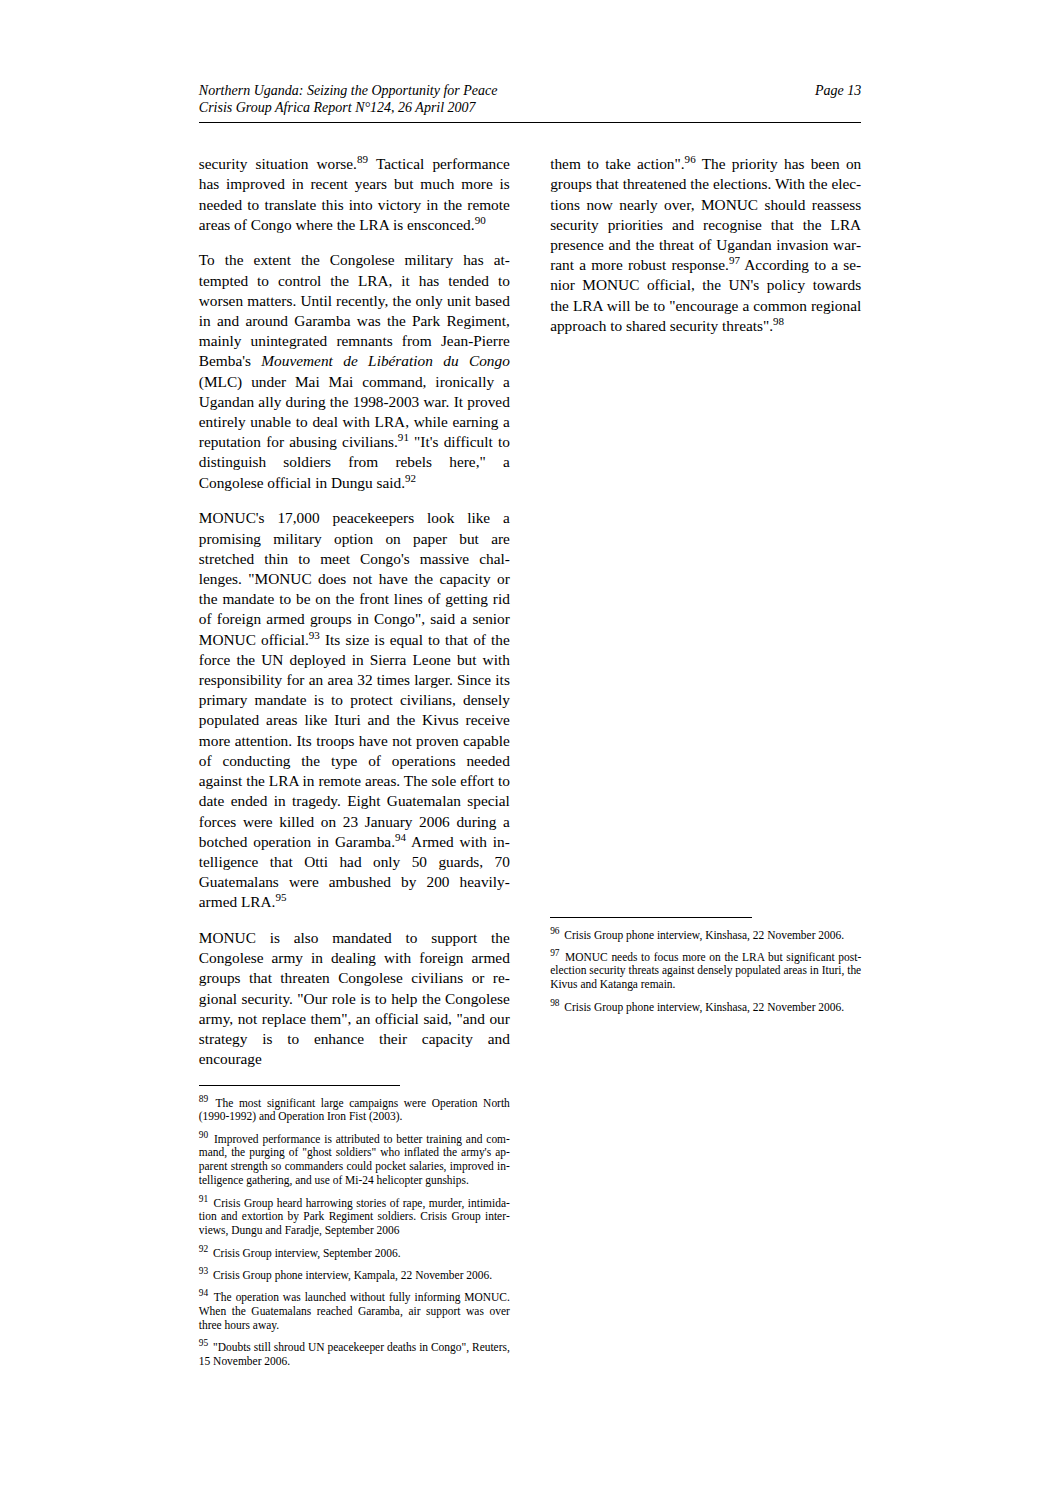Northern Uganda: Seizing the Opportunity for Peace
Crisis Group Africa Report N°124, 26 April 2007
Page 13
security situation worse.89 Tactical performance has improved in recent years but much more is needed to translate this into victory in the remote areas of Congo where the LRA is ensconced.90
To the extent the Congolese military has attempted to control the LRA, it has tended to worsen matters. Until recently, the only unit based in and around Garamba was the Park Regiment, mainly unintegrated remnants from Jean-Pierre Bemba's Mouvement de Libération du Congo (MLC) under Mai Mai command, ironically a Ugandan ally during the 1998-2003 war. It proved entirely unable to deal with LRA, while earning a reputation for abusing civilians.91 "It's difficult to distinguish soldiers from rebels here," a Congolese official in Dungu said.92
MONUC's 17,000 peacekeepers look like a promising military option on paper but are stretched thin to meet Congo's massive challenges. "MONUC does not have the capacity or the mandate to be on the front lines of getting rid of foreign armed groups in Congo", said a senior MONUC official.93 Its size is equal to that of the force the UN deployed in Sierra Leone but with responsibility for an area 32 times larger. Since its primary mandate is to protect civilians, densely populated areas like Ituri and the Kivus receive more attention. Its troops have not proven capable of conducting the type of operations needed against the LRA in remote areas. The sole effort to date ended in tragedy. Eight Guatemalan special forces were killed on 23 January 2006 during a botched operation in Garamba.94 Armed with intelligence that Otti had only 50 guards, 70 Guatemalans were ambushed by 200 heavily-armed LRA.95
MONUC is also mandated to support the Congolese army in dealing with foreign armed groups that threaten Congolese civilians or regional security. "Our role is to help the Congolese army, not replace them", an official said, "and our strategy is to enhance their capacity and encourage
89 The most significant large campaigns were Operation North (1990-1992) and Operation Iron Fist (2003).
90 Improved performance is attributed to better training and command, the purging of "ghost soldiers" who inflated the army's apparent strength so commanders could pocket salaries, improved intelligence gathering, and use of Mi-24 helicopter gunships.
91 Crisis Group heard harrowing stories of rape, murder, intimidation and extortion by Park Regiment soldiers. Crisis Group interviews, Dungu and Faradje, September 2006
92 Crisis Group interview, September 2006.
93 Crisis Group phone interview, Kampala, 22 November 2006.
94 The operation was launched without fully informing MONUC. When the Guatemalans reached Garamba, air support was over three hours away.
95 "Doubts still shroud UN peacekeeper deaths in Congo", Reuters, 15 November 2006.
them to take action".96 The priority has been on groups that threatened the elections. With the elections now nearly over, MONUC should reassess security priorities and recognise that the LRA presence and the threat of Ugandan invasion warrant a more robust response.97 According to a senior MONUC official, the UN's policy towards the LRA will be to "encourage a common regional approach to shared security threats".98
96 Crisis Group phone interview, Kinshasa, 22 November 2006.
97 MONUC needs to focus more on the LRA but significant post-election security threats against densely populated areas in Ituri, the Kivus and Katanga remain.
98 Crisis Group phone interview, Kinshasa, 22 November 2006.